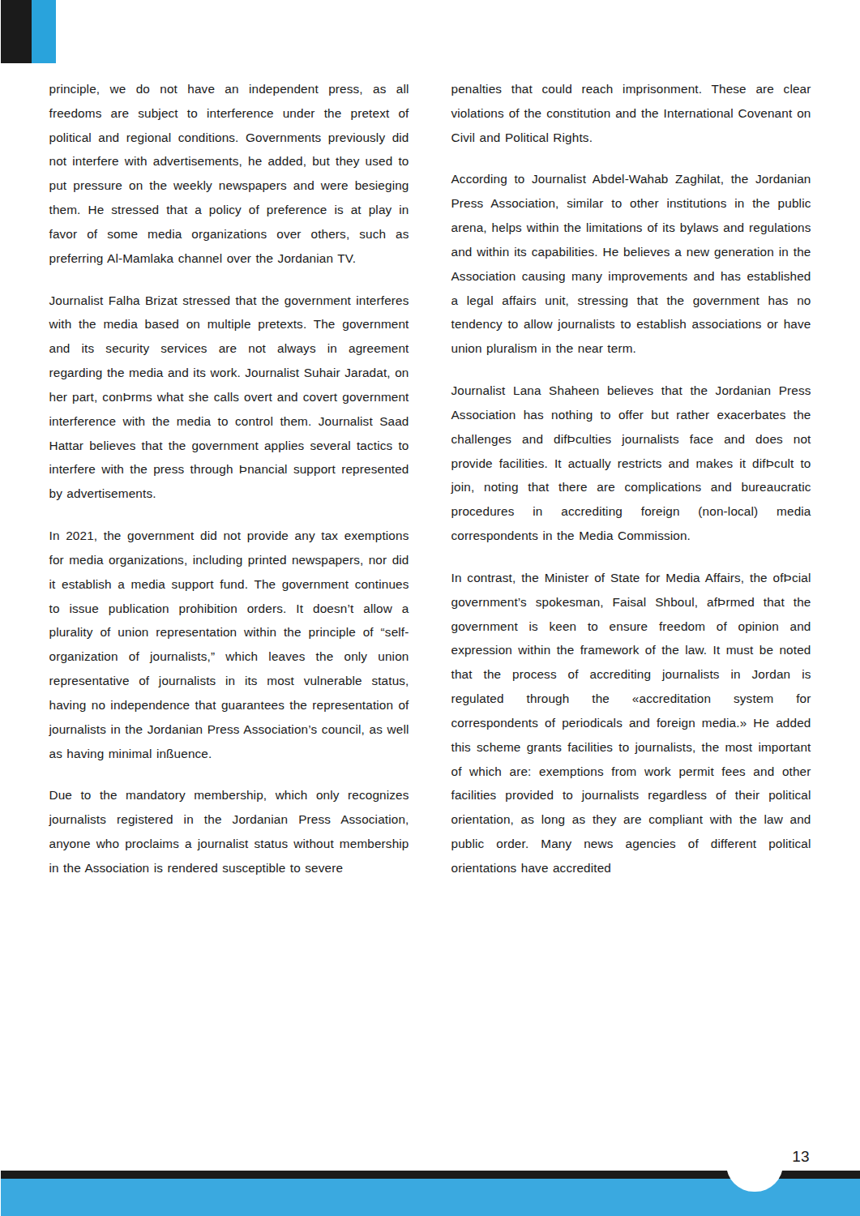principle, we do not have an independent press, as all freedoms are subject to interference under the pretext of political and regional conditions. Governments previously did not interfere with advertisements, he added, but they used to put pressure on the weekly newspapers and were besieging them. He stressed that a policy of preference is at play in favor of some media organizations over others, such as preferring Al-Mamlaka channel over the Jordanian TV.
Journalist Falha Brizat stressed that the government interferes with the media based on multiple pretexts. The government and its security services are not always in agreement regarding the media and its work. Journalist Suhair Jaradat, on her part, conÞrms what she calls overt and covert government interference with the media to control them. Journalist Saad Hattar believes that the government applies several tactics to interfere with the press through Þnancial support represented by advertisements.
In 2021, the government did not provide any tax exemptions for media organizations, including printed newspapers, nor did it establish a media support fund. The government continues to issue publication prohibition orders. It doesn’t allow a plurality of union representation within the principle of “self-organization of journalists,” which leaves the only union representative of journalists in its most vulnerable status, having no independence that guarantees the representation of journalists in the Jordanian Press Association’s council, as well as having minimal inßuence.
Due to the mandatory membership, which only recognizes journalists registered in the Jordanian Press Association, anyone who proclaims a journalist status without membership in the Association is rendered susceptible to severe
penalties that could reach imprisonment. These are clear violations of the constitution and the International Covenant on Civil and Political Rights.
According to Journalist Abdel-Wahab Zaghilat, the Jordanian Press Association, similar to other institutions in the public arena, helps within the limitations of its bylaws and regulations and within its capabilities. He believes a new generation in the Association causing many improvements and has established a legal affairs unit, stressing that the government has no tendency to allow journalists to establish associations or have union pluralism in the near term.
Journalist Lana Shaheen believes that the Jordanian Press Association has nothing to offer but rather exacerbates the challenges and difÞculties journalists face and does not provide facilities. It actually restricts and makes it difÞcult to join, noting that there are complications and bureaucratic procedures in accrediting foreign (non-local) media correspondents in the Media Commission.
In contrast, the Minister of State for Media Affairs, the ofÞcial government’s spokesman, Faisal Shboul, afÞrmed that the government is keen to ensure freedom of opinion and expression within the framework of the law. It must be noted that the process of accrediting journalists in Jordan is regulated through the «accreditation system for correspondents of periodicals and foreign media.» He added this scheme grants facilities to journalists, the most important of which are: exemptions from work permit fees and other facilities provided to journalists regardless of their political orientation, as long as they are compliant with the law and public order. Many news agencies of different political orientations have accredited
13